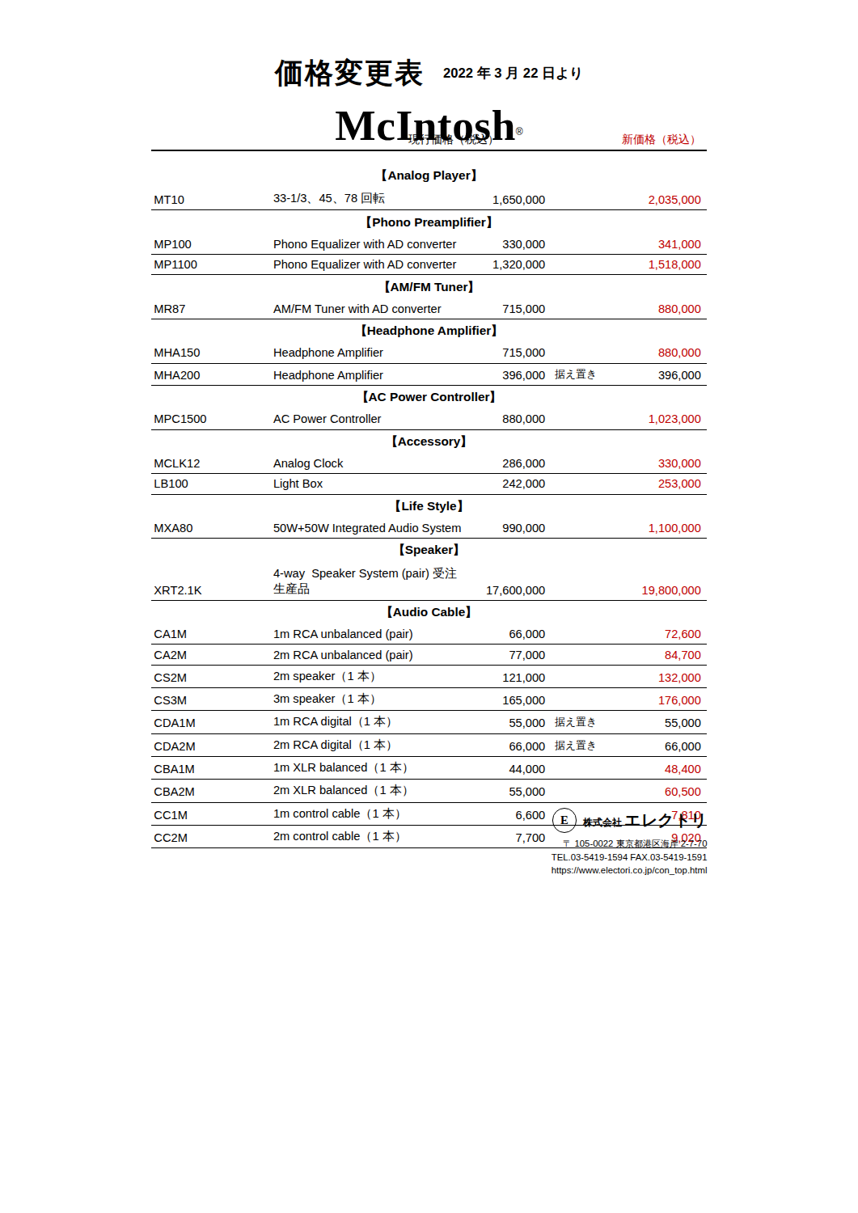価格変更表 2022 年 3 月 22 日より
McIntosh®
現行価格（税込）
新価格（税込）
| 【Analog Player】 |
| MT10 | 33-1/3、45、78 回転 | 1,650,000 | | 2,035,000 |
| 【Phono Preamplifier】 |
| MP100 | Phono Equalizer with AD converter | 330,000 | | 341,000 |
| MP1100 | Phono Equalizer with AD converter | 1,320,000 | | 1,518,000 |
| 【AM/FM Tuner】 |
| MR87 | AM/FM Tuner with AD converter | 715,000 | | 880,000 |
| 【Headphone Amplifier】 |
| MHA150 | Headphone Amplifier | 715,000 | | 880,000 |
| MHA200 | Headphone Amplifier | 396,000 | 据え置き | 396,000 |
| 【AC Power Controller】 |
| MPC1500 | AC Power Controller | 880,000 | | 1,023,000 |
| 【Accessory】 |
| MCLK12 | Analog Clock | 286,000 | | 330,000 |
| LB100 | Light Box | 242,000 | | 253,000 |
| 【Life Style】 |
| MXA80 | 50W+50W Integrated Audio System | 990,000 | | 1,100,000 |
| 【Speaker】 |
| XRT2.1K | 4-way Speaker System (pair) 受注生産品 | 17,600,000 | | 19,800,000 |
| 【Audio Cable】 |
| CA1M | 1m RCA unbalanced (pair) | 66,000 | | 72,600 |
| CA2M | 2m RCA unbalanced (pair) | 77,000 | | 84,700 |
| CS2M | 2m speaker（1 本） | 121,000 | | 132,000 |
| CS3M | 3m speaker（1 本） | 165,000 | | 176,000 |
| CDA1M | 1m RCA digital（1 本） | 55,000 | 据え置き | 55,000 |
| CDA2M | 2m RCA digital（1 本） | 66,000 | 据え置き | 66,000 |
| CBA1M | 1m XLR balanced（1 本） | 44,000 | | 48,400 |
| CBA2M | 2m XLR balanced（1 本） | 55,000 | | 60,500 |
| CC1M | 1m control cable（1 本） | 6,600 | | 7,810 |
| CC2M | 2m control cable（1 本） | 7,700 | | 9,020 |
E 株式会社エレクトリ
〒 105-0022 東京都港区海岸 2-7-70
TEL.03-5419-1594 FAX.03-5419-1591
https://www.electori.co.jp/con_top.html